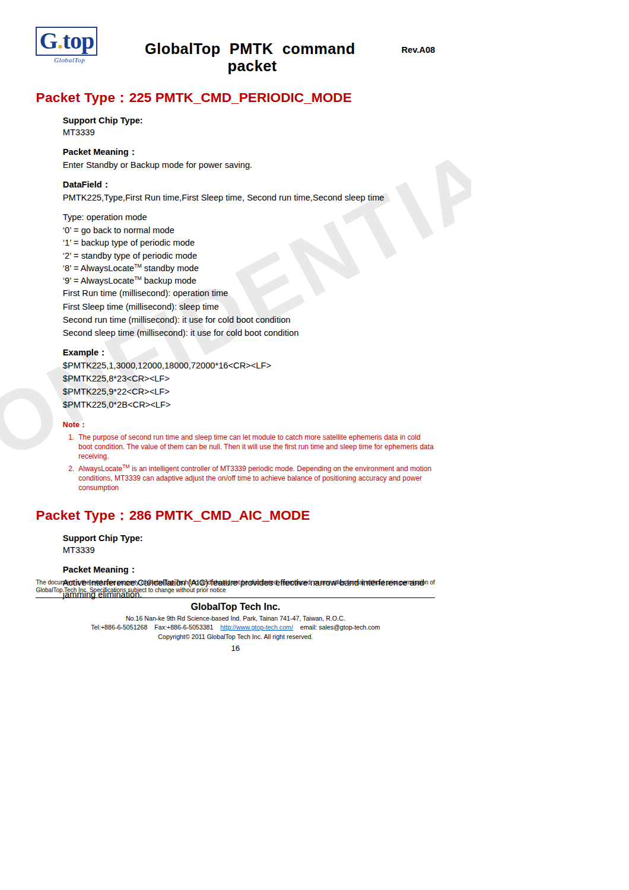CONFIDENTIAL
G. top
GlobalTop
GlobalTop PMTK command packet
Rev.A08
Packet Type：225 PMTK_CMD_PERIODIC_MODE
Support Chip Type:
MT3339
Packet Meaning：
Enter Standby or Backup mode for power saving.
DataField：
PMTK225,Type,First Run time,First Sleep time, Second run time,Second sleep time
Type: operation mode
‘0’ = go back to normal mode
‘1’ = backup type of periodic mode
‘2’ = standby type of periodic mode
‘8’ = AlwaysLocateTM standby mode
‘9’ = AlwaysLocateTM backup mode
First Run time (millisecond): operation time
First Sleep time (millisecond): sleep time
Second run time (millisecond): it use for cold boot condition
Second sleep time (millisecond): it use for cold boot condition
Example：
$PMTK225,1,3000,12000,18000,72000*16<CR><LF>
$PMTK225,8*23<CR><LF>
$PMTK225,9*22<CR><LF>
$PMTK225,0*2B<CR><LF>
Note：
The purpose of second run time and sleep time can let module to catch more satellite ephemeris data in cold boot condition. The value of them can be null. Then it will use the first run time and sleep time for ephemeris data receiving.
AlwaysLocateTM is an intelligent controller of MT3339 periodic mode. Depending on the environment and motion conditions, MT3339 can adaptive adjust the on/off time to achieve balance of positioning accuracy and power consumption
Packet Type：286 PMTK_CMD_AIC_MODE
Support Chip Type:
MT3339
Packet Meaning：
Active Interference Cancellation (AIC) feature provides effective narrow-band interference and jamming elimination.
The document is the exclusive property of GlobalTop Tech Inc. and should not be distributed, reproduced, or any other format without prior permission of GlobalTop Tech Inc. Specifications subject to change without prior notice
GlobalTop Tech Inc.
No.16 Nan-ke 9th Rd Science-based Ind. Park, Tainan 741-47, Taiwan, R.O.C.
Tel:+886-6-5051268 Fax:+886-6-5053381 http://www.gtop-tech.com/ email: sales@gtop-tech.com
Copyright© 2011 GlobalTop Tech Inc. All right reserved.
16